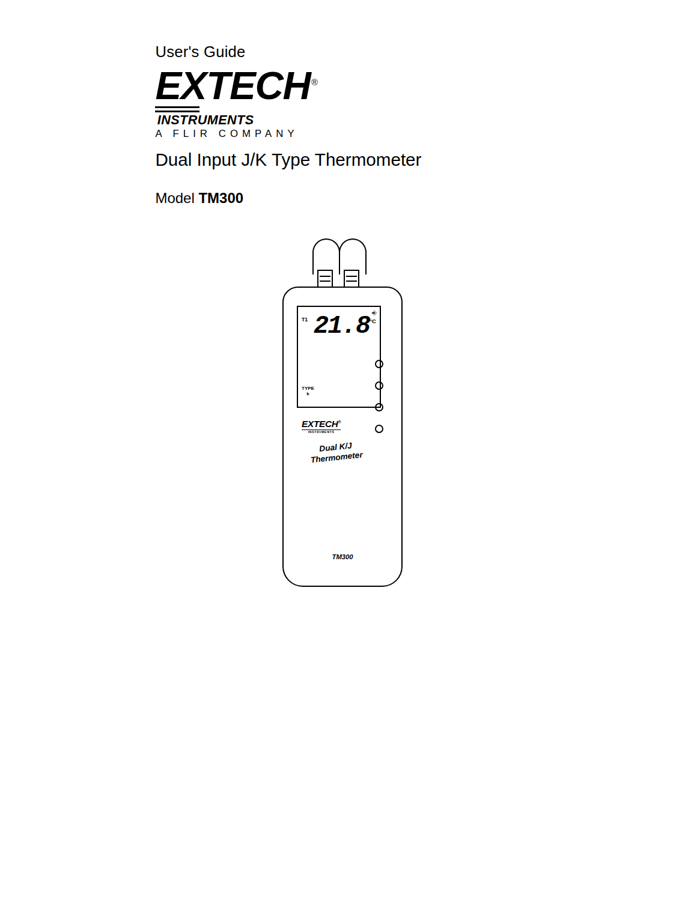User's Guide
EXTECH®
INSTRUMENTS
A FLIR COMPANY
Dual Input J/K Type Thermometer
Model TM300
⎆ T1 21.8 °C TYPE
k
EXTECH®INSTRUMENTS
Dual K/J
Thermometer
TM300